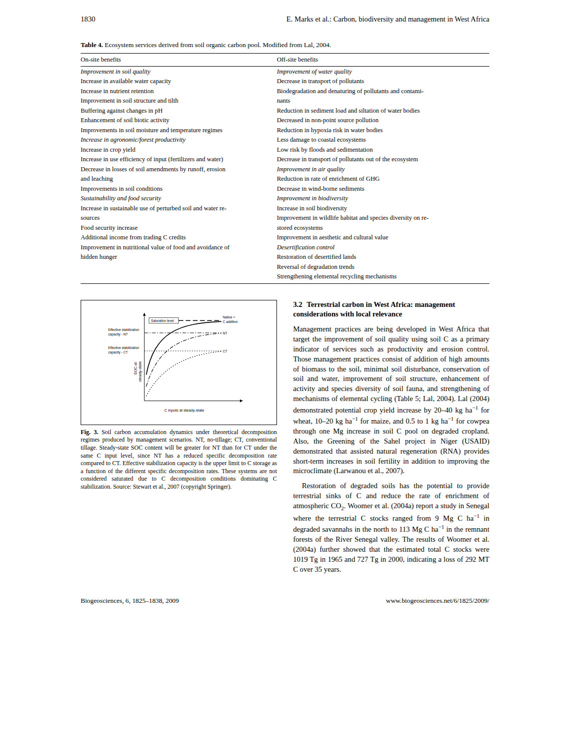1830
E. Marks et al.: Carbon, biodiversity and management in West Africa
Table 4. Ecosystem services derived from soil organic carbon pool. Modified from Lal, 2004.
| On-site benefits | Off-site benefits |
| --- | --- |
| Improvement in soil quality | Improvement of water quality |
| Increase in available water capacity | Decrease in transport of pollutants |
| Increase in nutrient retention | Biodegradation and denaturing of pollutants and contami- |
| Improvement in soil structure and tilth | nants |
| Buffering against changes in pH | Reduction in sediment load and siltation of water bodies |
| Enhancement of soil biotic activity | Decreased in non-point source pollution |
| Improvements in soil moisture and temperature regimes | Reduction in hypoxia risk in water bodies |
| Increase in agronomic/forest productivity | Less damage to coastal ecosystems |
| Increase in crop yield | Low risk by floods and sedimentation |
| Increase in use efficiency of input (fertilizers and water) | Decrease in transport of pollutants out of the ecosystem |
| Decrease in losses of soil amendments by runoff, erosion | Improvement in air quality |
| and leaching | Reduction in rate of enrichment of GHG |
| Improvements in soil conditions | Decrease in wind-borne sediments |
| Sustainability and food security | Improvement in biodiversity |
| Increase in sustainable use of perturbed soil and water re- | Increase in soil biodiversity |
| sources | Improvement in wildlife habitat and species diversity on re- |
| Food security increase | stored ecosystems |
| Additional income from trading C credits | Improvement in aesthetic and cultural value |
| Improvement in nutritional value of food and avoidance of | Desertification control |
| hidden hunger | Restoration of desertified lands |
| | Reversal of degradation trends |
| | Strengthening elemental recycling mechanisms |
Saturation level Native + C addition Effective stabilization capacity - NT NT Effective stabilization capacity - CT CT SOC at steady-state C inputs at steady-state
Fig. 3. Soil carbon accumulation dynamics under theoretical decomposition regimes produced by management scenarios. NT, no-tillage; CT, conventional tillage. Steady-state SOC content will be greater for NT than for CT under the same C input level, since NT has a reduced specific decomposition rate compared to CT. Effective stabilization capacity is the upper limit to C storage as a function of the different specific decomposition rates. These systems are not considered saturated due to C decomposition conditions dominating C stabilization. Source: Stewart et al., 2007 (copyright Springer).
3.2 Terrestrial carbon in West Africa: management considerations with local relevance
Management practices are being developed in West Africa that target the improvement of soil quality using soil C as a primary indicator of services such as productivity and erosion control. Those management practices consist of addition of high amounts of biomass to the soil, minimal soil disturbance, conservation of soil and water, improvement of soil structure, enhancement of activity and species diversity of soil fauna, and strengthening of mechanisms of elemental cycling (Table 5; Lal, 2004). Lal (2004) demonstrated potential crop yield increase by 20–40 kg ha−1 for wheat, 10–20 kg ha−1 for maize, and 0.5 to 1 kg ha−1 for cowpea through one Mg increase in soil C pool on degraded cropland. Also, the Greening of the Sahel project in Niger (USAID) demonstrated that assisted natural regeneration (RNA) provides short-term increases in soil fertility in addition to improving the microclimate (Larwanou et al., 2007).
Restoration of degraded soils has the potential to provide terrestrial sinks of C and reduce the rate of enrichment of atmospheric CO2. Woomer et al. (2004a) report a study in Senegal where the terrestrial C stocks ranged from 9 Mg C ha−1 in degraded savannahs in the north to 113 Mg C ha−1 in the remnant forests of the River Senegal valley. The results of Woomer et al. (2004a) further showed that the estimated total C stocks were 1019 Tg in 1965 and 727 Tg in 2000, indicating a loss of 292 MT C over 35 years.
Biogeosciences, 6, 1825–1838, 2009
www.biogeosciences.net/6/1825/2009/